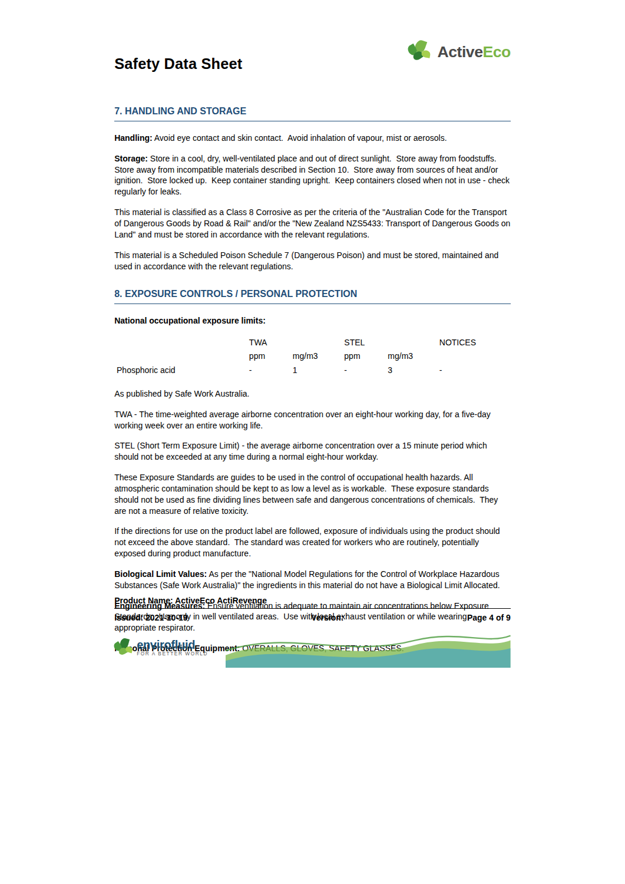Safety Data Sheet
Active Eco
7. HANDLING AND STORAGE
Handling: Avoid eye contact and skin contact. Avoid inhalation of vapour, mist or aerosols.
Storage: Store in a cool, dry, well-ventilated place and out of direct sunlight. Store away from foodstuffs. Store away from incompatible materials described in Section 10. Store away from sources of heat and/or ignition. Store locked up. Keep container standing upright. Keep containers closed when not in use - check regularly for leaks.
This material is classified as a Class 8 Corrosive as per the criteria of the "Australian Code for the Transport of Dangerous Goods by Road & Rail" and/or the "New Zealand NZS5433: Transport of Dangerous Goods on Land" and must be stored in accordance with the relevant regulations.
This material is a Scheduled Poison Schedule 7 (Dangerous Poison) and must be stored, maintained and used in accordance with the relevant regulations.
8. EXPOSURE CONTROLS / PERSONAL PROTECTION
National occupational exposure limits:
| | TWA | STEL | NOTICES |
| | ppm | mg/m3 | ppm | mg/m3 | |
| Phosphoric acid | - | 1 | - | 3 | - |
As published by Safe Work Australia.
TWA - The time-weighted average airborne concentration over an eight-hour working day, for a five-day working week over an entire working life.
STEL (Short Term Exposure Limit) - the average airborne concentration over a 15 minute period which should not be exceeded at any time during a normal eight-hour workday.
These Exposure Standards are guides to be used in the control of occupational health hazards. All atmospheric contamination should be kept to as low a level as is workable. These exposure standards should not be used as fine dividing lines between safe and dangerous concentrations of chemicals. They are not a measure of relative toxicity.
If the directions for use on the product label are followed, exposure of individuals using the product should not exceed the above standard. The standard was created for workers who are routinely, potentially exposed during product manufacture.
Biological Limit Values: As per the "National Model Regulations for the Control of Workplace Hazardous Substances (Safe Work Australia)" the ingredients in this material do not have a Biological Limit Allocated.
Engineering Measures: Ensure ventilation is adequate to maintain air concentrations below Exposure Standards. Use only in well ventilated areas. Use with local exhaust ventilation or while wearing appropriate respirator.
Personal Protection Equipment: OVERALLS, GLOVES, SAFETY GLASSES.
Product Name: ActiveEco ActiRevenge
Issued: 2021-10-19 Version: Page 4 of 9
envirofluid
FOR A BETTER WORLD